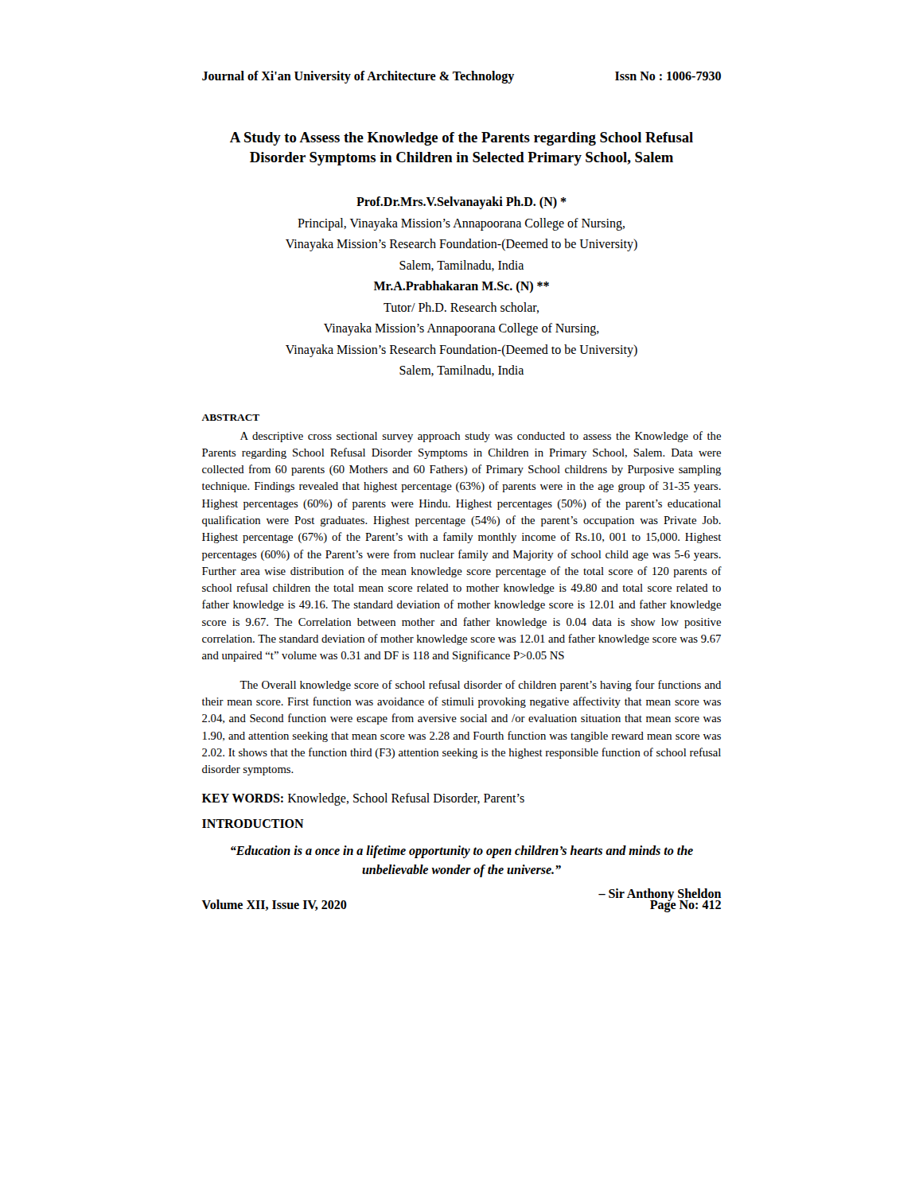Journal of Xi'an University of Architecture & Technology Issn No : 1006-7930
A Study to Assess the Knowledge of the Parents regarding School Refusal Disorder Symptoms in Children in Selected Primary School, Salem
Prof.Dr.Mrs.V.Selvanayaki Ph.D. (N) *
Principal, Vinayaka Mission’s Annapoorana College of Nursing,
Vinayaka Mission’s Research Foundation-(Deemed to be University)
Salem, Tamilnadu, India
Mr.A.Prabhakaran M.Sc. (N) **
Tutor/ Ph.D. Research scholar,
Vinayaka Mission’s Annapoorana College of Nursing,
Vinayaka Mission’s Research Foundation-(Deemed to be University)
Salem, Tamilnadu, India
ABSTRACT
A descriptive cross sectional survey approach study was conducted to assess the Knowledge of the Parents regarding School Refusal Disorder Symptoms in Children in Primary School, Salem. Data were collected from 60 parents (60 Mothers and 60 Fathers) of Primary School childrens by Purposive sampling technique. Findings revealed that highest percentage (63%) of parents were in the age group of 31-35 years. Highest percentages (60%) of parents were Hindu. Highest percentages (50%) of the parent’s educational qualification were Post graduates. Highest percentage (54%) of the parent’s occupation was Private Job. Highest percentage (67%) of the Parent’s with a family monthly income of Rs.10, 001 to 15,000. Highest percentages (60%) of the Parent’s were from nuclear family and Majority of school child age was 5-6 years. Further area wise distribution of the mean knowledge score percentage of the total score of 120 parents of school refusal children the total mean score related to mother knowledge is 49.80 and total score related to father knowledge is 49.16. The standard deviation of mother knowledge score is 12.01 and father knowledge score is 9.67. The Correlation between mother and father knowledge is 0.04 data is show low positive correlation. The standard deviation of mother knowledge score was 12.01 and father knowledge score was 9.67 and unpaired “t” volume was 0.31 and DF is 118 and Significance P>0.05 NS
The Overall knowledge score of school refusal disorder of children parent’s having four functions and their mean score. First function was avoidance of stimuli provoking negative affectivity that mean score was 2.04, and Second function were escape from aversive social and /or evaluation situation that mean score was 1.90, and attention seeking that mean score was 2.28 and Fourth function was tangible reward mean score was 2.02. It shows that the function third (F3) attention seeking is the highest responsible function of school refusal disorder symptoms.
KEY WORDS: Knowledge, School Refusal Disorder, Parent’s
INTRODUCTION
“Education is a once in a lifetime opportunity to open children’s hearts and minds to the unbelievable wonder of the universe.”
– Sir Anthony Sheldon
Volume XII, Issue IV, 2020 Page No: 412